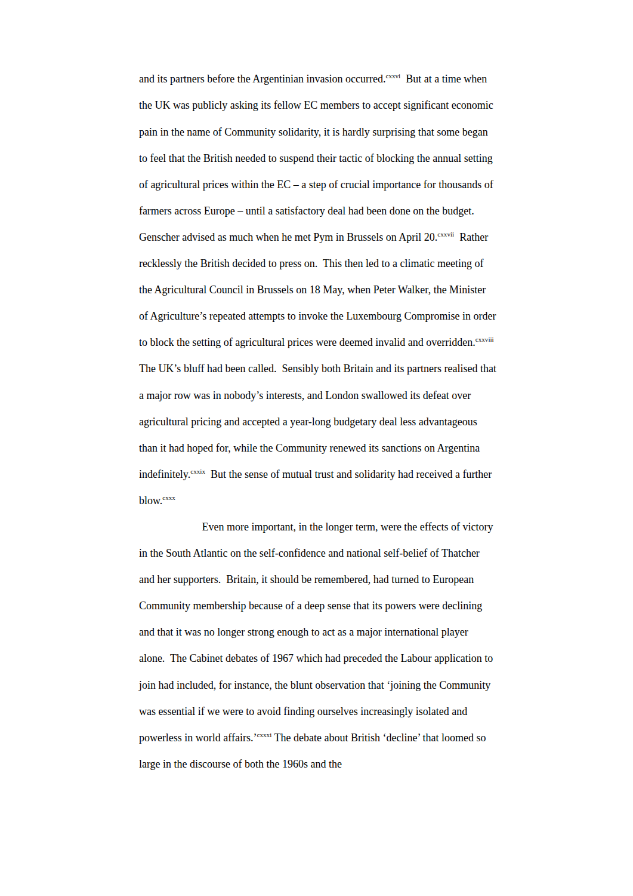and its partners before the Argentinian invasion occurred.cxxvi But at a time when the UK was publicly asking its fellow EC members to accept significant economic pain in the name of Community solidarity, it is hardly surprising that some began to feel that the British needed to suspend their tactic of blocking the annual setting of agricultural prices within the EC – a step of crucial importance for thousands of farmers across Europe – until a satisfactory deal had been done on the budget. Genscher advised as much when he met Pym in Brussels on April 20.cxxvii Rather recklessly the British decided to press on. This then led to a climatic meeting of the Agricultural Council in Brussels on 18 May, when Peter Walker, the Minister of Agriculture’s repeated attempts to invoke the Luxembourg Compromise in order to block the setting of agricultural prices were deemed invalid and overridden.cxxviii The UK’s bluff had been called. Sensibly both Britain and its partners realised that a major row was in nobody’s interests, and London swallowed its defeat over agricultural pricing and accepted a year-long budgetary deal less advantageous than it had hoped for, while the Community renewed its sanctions on Argentina indefinitely.cxxix But the sense of mutual trust and solidarity had received a further blow.cxxx
Even more important, in the longer term, were the effects of victory in the South Atlantic on the self-confidence and national self-belief of Thatcher and her supporters. Britain, it should be remembered, had turned to European Community membership because of a deep sense that its powers were declining and that it was no longer strong enough to act as a major international player alone. The Cabinet debates of 1967 which had preceded the Labour application to join had included, for instance, the blunt observation that ‘joining the Community was essential if we were to avoid finding ourselves increasingly isolated and powerless in world affairs.’cxxxi The debate about British ‘decline’ that loomed so large in the discourse of both the 1960s and the